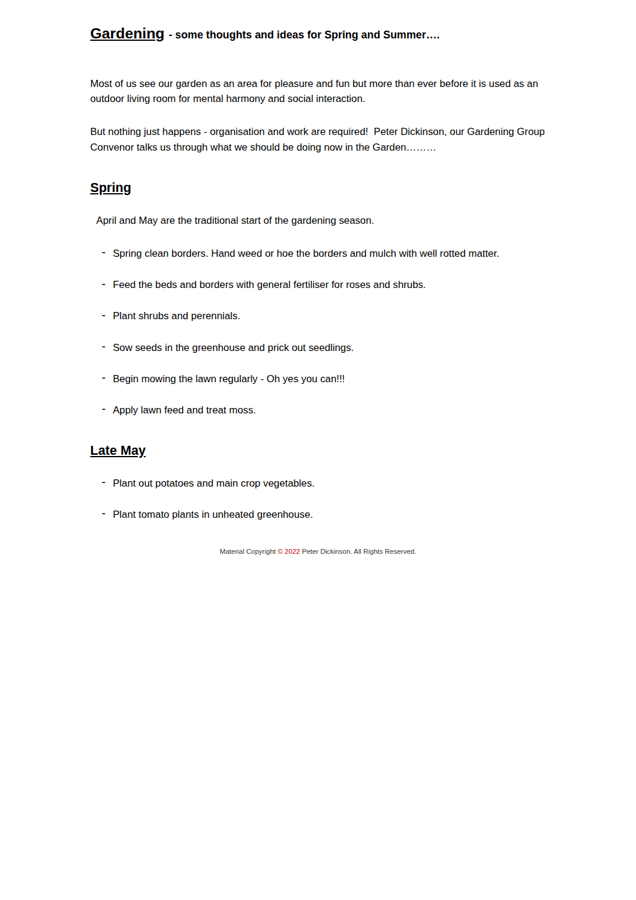Gardening - some thoughts and ideas for Spring and Summer….
Most of us see our garden as an area for pleasure and fun but more than ever before it is used as an outdoor living room for mental harmony and social interaction.
But nothing just happens - organisation and work are required! Peter Dickinson, our Gardening Group Convenor talks us through what we should be doing now in the Garden………
Spring
April and May are the traditional start of the gardening season.
Spring clean borders. Hand weed or hoe the borders and mulch with well rotted matter.
Feed the beds and borders with general fertiliser for roses and shrubs.
Plant shrubs and perennials.
Sow seeds in the greenhouse and prick out seedlings.
Begin mowing the lawn regularly - Oh yes you can!!!
Apply lawn feed and treat moss.
Late May
Plant out potatoes and main crop vegetables.
Plant tomato plants in unheated greenhouse.
Material Copyright © 2022 Peter Dickinson. All Rights Reserved.